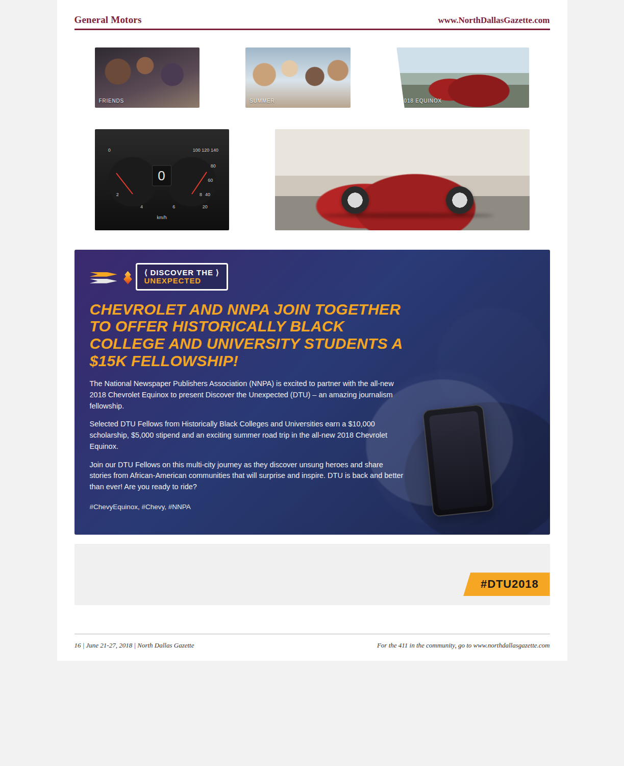General Motors
www.NorthDallasGazette.com
Friends
Summer
2018 Equinox
0 2 4 6 8 100 120 140 80 60 40 20 0 km/h
⟨ DISCOVER THE ⟩ UNEXPECTED
Chevrolet and NNPA join together to offer Historically Black College and University students a $15K fellowship!
The National Newspaper Publishers Association (NNPA) is excited to partner with the all-new 2018 Chevrolet Equinox to present Discover the Unexpected (DTU) – an amazing journalism fellowship.
Selected DTU Fellows from Historically Black Colleges and Universities earn a $10,000 scholarship, $5,000 stipend and an exciting summer road trip in the all-new 2018 Chevrolet Equinox.
Join our DTU Fellows on this multi-city journey as they discover unsung heroes and share stories from African-American communities that will surprise and inspire. DTU is back and better than ever! Are you ready to ride?
#ChevyEquinox, #Chevy, #NNPA
#DTU2018
16 | June 21-27, 2018 | North Dallas Gazette
For the 411 in the community, go to www.northdallasgazette.com